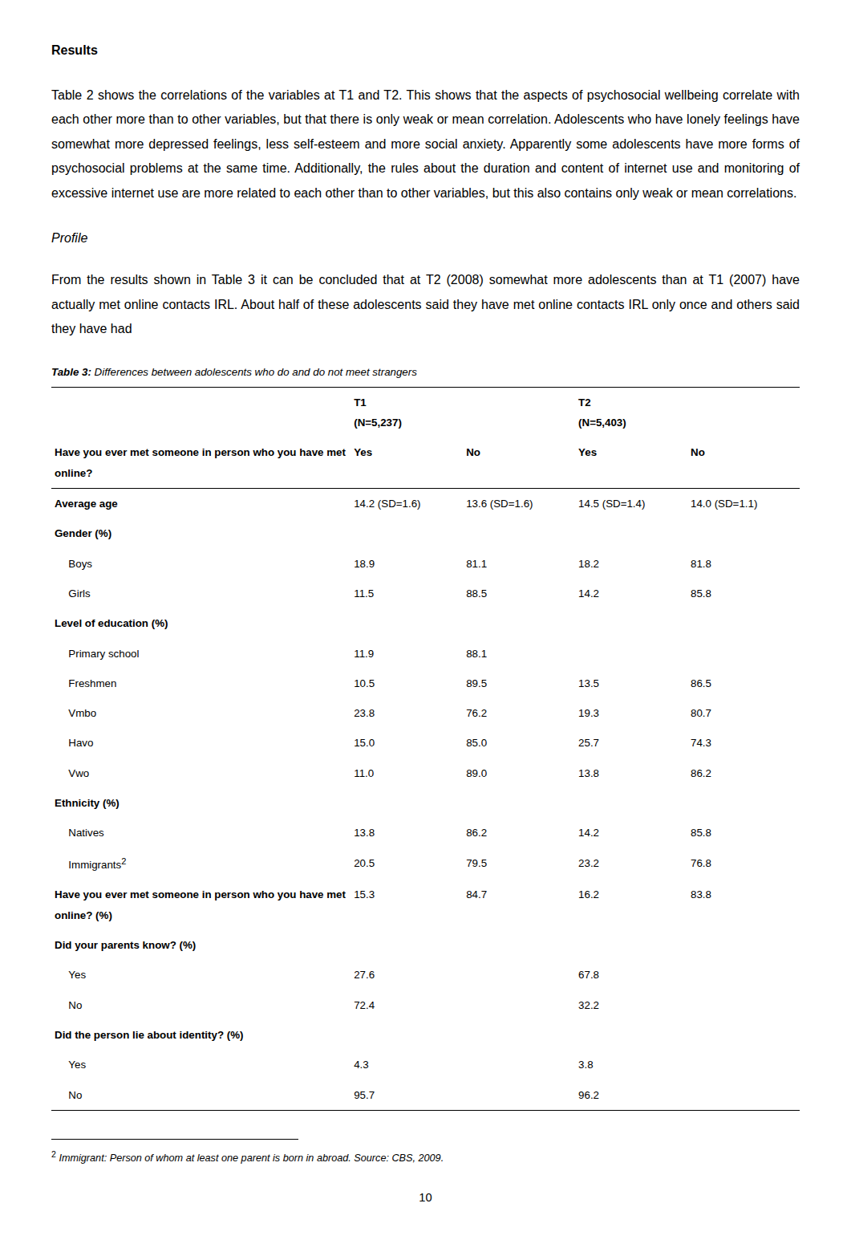Results
Table 2 shows the correlations of the variables at T1 and T2. This shows that the aspects of psychosocial wellbeing correlate with each other more than to other variables, but that there is only weak or mean correlation. Adolescents who have lonely feelings have somewhat more depressed feelings, less self-esteem and more social anxiety. Apparently some adolescents have more forms of psychosocial problems at the same time. Additionally, the rules about the duration and content of internet use and monitoring of excessive internet use are more related to each other than to other variables, but this also contains only weak or mean correlations.
Profile
From the results shown in Table 3 it can be concluded that at T2 (2008) somewhat more adolescents than at T1 (2007) have actually met online contacts IRL. About half of these adolescents said they have met online contacts IRL only once and others said they have had
Table 3: Differences between adolescents who do and do not meet strangers
| | T1 (N=5,237) | T2 (N=5,403) |
| --- | --- | --- |
| Have you ever met someone in person who you have met online? | Yes | No | Yes | No |
| Average age | 14.2 (SD=1.6) | 13.6 (SD=1.6) | 14.5 (SD=1.4) | 14.0 (SD=1.1) |
| Gender (%) |
| Boys | 18.9 | 81.1 | 18.2 | 81.8 |
| Girls | 11.5 | 88.5 | 14.2 | 85.8 |
| Level of education (%) |
| Primary school | 11.9 | 88.1 | | |
| Freshmen | 10.5 | 89.5 | 13.5 | 86.5 |
| Vmbo | 23.8 | 76.2 | 19.3 | 80.7 |
| Havo | 15.0 | 85.0 | 25.7 | 74.3 |
| Vwo | 11.0 | 89.0 | 13.8 | 86.2 |
| Ethnicity (%) |
| Natives | 13.8 | 86.2 | 14.2 | 85.8 |
| Immigrants 2 | 20.5 | 79.5 | 23.2 | 76.8 |
| Have you ever met someone in person who you have met online? (%) | 15.3 | 84.7 | 16.2 | 83.8 |
| Did your parents know? (%) |
| Yes | 27.6 | | 67.8 | |
| No | 72.4 | | 32.2 | |
| Did the person lie about identity? (%) |
| Yes | 4.3 | | 3.8 | |
| No | 95.7 | | 96.2 | |
2 Immigrant: Person of whom at least one parent is born in abroad. Source: CBS, 2009.
10